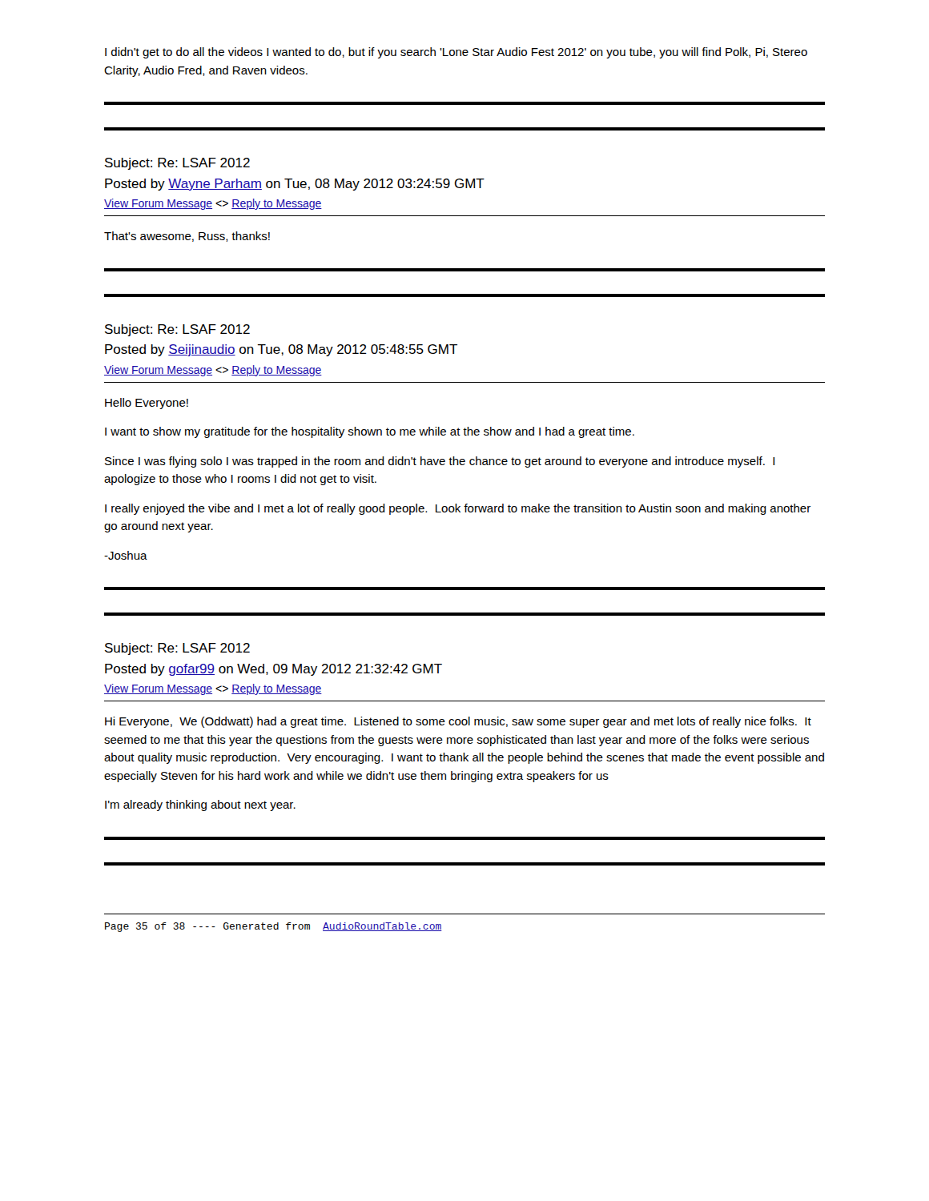I didn't get to do all the videos I wanted to do, but if you search 'Lone Star Audio Fest 2012' on you tube, you will find Polk, Pi, Stereo Clarity, Audio Fred, and Raven videos.
Subject: Re: LSAF 2012
Posted by Wayne Parham on Tue, 08 May 2012 03:24:59 GMT
View Forum Message <> Reply to Message
That's awesome, Russ, thanks!
Subject: Re: LSAF 2012
Posted by Seijinaudio on Tue, 08 May 2012 05:48:55 GMT
View Forum Message <> Reply to Message
Hello Everyone!
I want to show my gratitude for the hospitality shown to me while at the show and I had a great time.
Since I was flying solo I was trapped in the room and didn't have the chance to get around to everyone and introduce myself. I apologize to those who I rooms I did not get to visit.
I really enjoyed the vibe and I met a lot of really good people. Look forward to make the transition to Austin soon and making another go around next year.
-Joshua
Subject: Re: LSAF 2012
Posted by gofar99 on Wed, 09 May 2012 21:32:42 GMT
View Forum Message <> Reply to Message
Hi Everyone, We (Oddwatt) had a great time. Listened to some cool music, saw some super gear and met lots of really nice folks. It seemed to me that this year the questions from the guests were more sophisticated than last year and more of the folks were serious about quality music reproduction. Very encouraging. I want to thank all the people behind the scenes that made the event possible and especially Steven for his hard work and while we didn't use them bringing extra speakers for us
I'm already thinking about next year.
Page 35 of 38 ---- Generated from AudioRoundTable.com